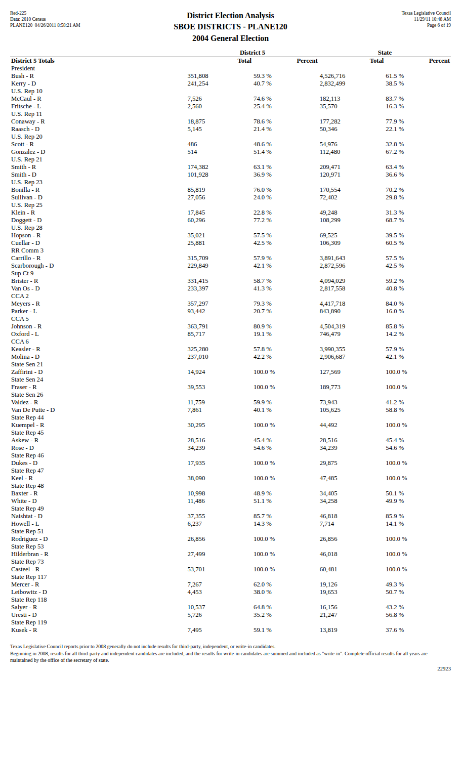Red-225
Data: 2010 Census
PLANE120 04/26/2011 8:58:21 AM
Texas Legislative Council
11/29/11 10:48 AM
Page 6 of 19
District Election Analysis
SBOE DISTRICTS - PLANE120
2004 General Election
| | District 5 | State |
| --- | --- | --- |
| District 5 Totals | Total | Percent | Total | Percent |
| President | | | | |
| Bush - R | 351,808 | 59.3 % | 4,526,716 | 61.5 % |
| Kerry - D | 241,254 | 40.7 % | 2,832,499 | 38.5 % |
| U.S. Rep 10 | | | | |
| McCaul - R | 7,526 | 74.6 % | 182,113 | 83.7 % |
| Fritsche - L | 2,560 | 25.4 % | 35,570 | 16.3 % |
| U.S. Rep 11 | | | | |
| Conaway - R | 18,875 | 78.6 % | 177,282 | 77.9 % |
| Raasch - D | 5,145 | 21.4 % | 50,346 | 22.1 % |
| U.S. Rep 20 | | | | |
| Scott - R | 486 | 48.6 % | 54,976 | 32.8 % |
| Gonzalez - D | 514 | 51.4 % | 112,480 | 67.2 % |
| U.S. Rep 21 | | | | |
| Smith - R | 174,382 | 63.1 % | 209,471 | 63.4 % |
| Smith - D | 101,928 | 36.9 % | 120,971 | 36.6 % |
| U.S. Rep 23 | | | | |
| Bonilla - R | 85,819 | 76.0 % | 170,554 | 70.2 % |
| Sullivan - D | 27,056 | 24.0 % | 72,402 | 29.8 % |
| U.S. Rep 25 | | | | |
| Klein - R | 17,845 | 22.8 % | 49,248 | 31.3 % |
| Doggett - D | 60,296 | 77.2 % | 108,299 | 68.7 % |
| U.S. Rep 28 | | | | |
| Hopson - R | 35,021 | 57.5 % | 69,525 | 39.5 % |
| Cuellar - D | 25,881 | 42.5 % | 106,309 | 60.5 % |
| RR Comm 3 | | | | |
| Carrillo - R | 315,709 | 57.9 % | 3,891,643 | 57.5 % |
| Scarborough - D | 229,849 | 42.1 % | 2,872,596 | 42.5 % |
| Sup Ct 9 | | | | |
| Brister - R | 331,415 | 58.7 % | 4,094,029 | 59.2 % |
| Van Os - D | 233,397 | 41.3 % | 2,817,558 | 40.8 % |
| CCA 2 | | | | |
| Meyers - R | 357,297 | 79.3 % | 4,417,718 | 84.0 % |
| Parker - L | 93,442 | 20.7 % | 843,890 | 16.0 % |
| CCA 5 | | | | |
| Johnson - R | 363,791 | 80.9 % | 4,504,319 | 85.8 % |
| Oxford - L | 85,717 | 19.1 % | 746,479 | 14.2 % |
| CCA 6 | | | | |
| Keasler - R | 325,280 | 57.8 % | 3,990,355 | 57.9 % |
| Molina - D | 237,010 | 42.2 % | 2,906,687 | 42.1 % |
| State Sen 21 | | | | |
| Zaffirini - D | 14,924 | 100.0 % | 127,569 | 100.0 % |
| State Sen 24 | | | | |
| Fraser - R | 39,553 | 100.0 % | 189,773 | 100.0 % |
| State Sen 26 | | | | |
| Valdez - R | 11,759 | 59.9 % | 73,943 | 41.2 % |
| Van De Putte - D | 7,861 | 40.1 % | 105,625 | 58.8 % |
| State Rep 44 | | | | |
| Kuempel - R | 30,295 | 100.0 % | 44,492 | 100.0 % |
| State Rep 45 | | | | |
| Askew - R | 28,516 | 45.4 % | 28,516 | 45.4 % |
| Rose - D | 34,239 | 54.6 % | 34,239 | 54.6 % |
| State Rep 46 | | | | |
| Dukes - D | 17,935 | 100.0 % | 29,875 | 100.0 % |
| State Rep 47 | | | | |
| Keel - R | 38,090 | 100.0 % | 47,485 | 100.0 % |
| State Rep 48 | | | | |
| Baxter - R | 10,998 | 48.9 % | 34,405 | 50.1 % |
| White - D | 11,486 | 51.1 % | 34,258 | 49.9 % |
| State Rep 49 | | | | |
| Naishtat - D | 37,355 | 85.7 % | 46,818 | 85.9 % |
| Howell - L | 6,237 | 14.3 % | 7,714 | 14.1 % |
| State Rep 51 | | | | |
| Rodriguez - D | 26,856 | 100.0 % | 26,856 | 100.0 % |
| State Rep 53 | | | | |
| Hilderbran - R | 27,499 | 100.0 % | 46,018 | 100.0 % |
| State Rep 73 | | | | |
| Casteel - R | 53,701 | 100.0 % | 60,481 | 100.0 % |
| State Rep 117 | | | | |
| Mercer - R | 7,267 | 62.0 % | 19,126 | 49.3 % |
| Leibowitz - D | 4,453 | 38.0 % | 19,653 | 50.7 % |
| State Rep 118 | | | | |
| Salyer - R | 10,537 | 64.8 % | 16,156 | 43.2 % |
| Uresti - D | 5,726 | 35.2 % | 21,247 | 56.8 % |
| State Rep 119 | | | | |
| Kusek - R | 7,495 | 59.1 % | 13,819 | 37.6 % |
Texas Legislative Council reports prior to 2008 generally do not include results for third-party, independent, or write-in candidates.
Beginning in 2008, results for all third-party and independent candidates are included, and the results for write-in candidates are summed and included as "write-in". Complete official results for all years are maintained by the office of the secretary of state.
22923